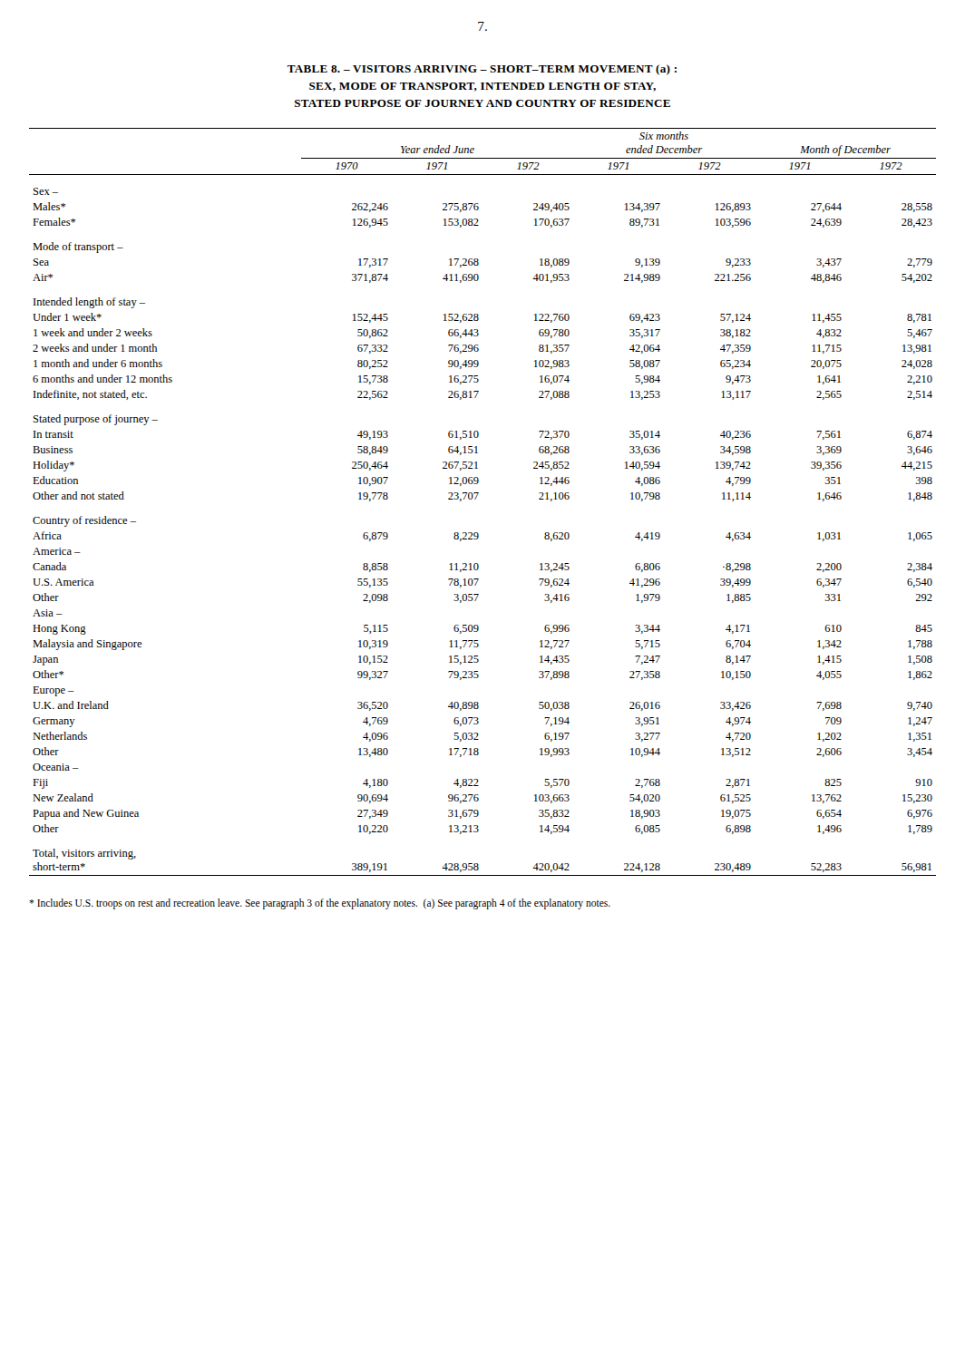7.
TABLE 8. – VISITORS ARRIVING – SHORT–TERM MOVEMENT (a) :
SEX, MODE OF TRANSPORT, INTENDED LENGTH OF STAY,
STATED PURPOSE OF JOURNEY AND COUNTRY OF RESIDENCE
| | Year ended June | Six months ended December | Month of December |
| --- | --- | --- | --- |
| | 1970 | 1971 | 1972 | 1971 | 1972 | 1971 | 1972 |
| Sex – | | | | | | | |
| Males* | 262,246 | 275,876 | 249,405 | 134,397 | 126,893 | 27,644 | 28,558 |
| Females* | 126,945 | 153,082 | 170,637 | 89,731 | 103,596 | 24,639 | 28,423 |
| Mode of transport – | | | | | | | |
| Sea | 17,317 | 17,268 | 18,089 | 9,139 | 9,233 | 3,437 | 2,779 |
| Air* | 371,874 | 411,690 | 401,953 | 214,989 | 221.256 | 48,846 | 54,202 |
| Intended length of stay – | | | | | | | |
| Under 1 week* | 152,445 | 152,628 | 122,760 | 69,423 | 57,124 | 11,455 | 8,781 |
| 1 week and under 2 weeks | 50,862 | 66,443 | 69,780 | 35,317 | 38,182 | 4,832 | 5,467 |
| 2 weeks and under 1 month | 67,332 | 76,296 | 81,357 | 42,064 | 47,359 | 11,715 | 13,981 |
| 1 month and under 6 months | 80,252 | 90,499 | 102,983 | 58,087 | 65,234 | 20,075 | 24,028 |
| 6 months and under 12 months | 15,738 | 16,275 | 16,074 | 5,984 | 9,473 | 1,641 | 2,210 |
| Indefinite, not stated, etc. | 22,562 | 26,817 | 27,088 | 13,253 | 13,117 | 2,565 | 2,514 |
| Stated purpose of journey – | | | | | | | |
| In transit | 49,193 | 61,510 | 72,370 | 35,014 | 40,236 | 7,561 | 6,874 |
| Business | 58,849 | 64,151 | 68,268 | 33,636 | 34,598 | 3,369 | 3,646 |
| Holiday* | 250,464 | 267,521 | 245,852 | 140,594 | 139,742 | 39,356 | 44,215 |
| Education | 10,907 | 12,069 | 12,446 | 4,086 | 4,799 | 351 | 398 |
| Other and not stated | 19,778 | 23,707 | 21,106 | 10,798 | 11,114 | 1,646 | 1,848 |
| Country of residence – | | | | | | | |
| Africa | 6,879 | 8,229 | 8,620 | 4,419 | 4,634 | 1,031 | 1,065 |
| America – | | | | | | | |
| Canada | 8,858 | 11,210 | 13,245 | 6,806 | ·8,298 | 2,200 | 2,384 |
| U.S. America | 55,135 | 78,107 | 79,624 | 41,296 | 39,499 | 6,347 | 6,540 |
| Other | 2,098 | 3,057 | 3,416 | 1,979 | 1,885 | 331 | 292 |
| Asia – | | | | | | | |
| Hong Kong | 5,115 | 6,509 | 6,996 | 3,344 | 4,171 | 610 | 845 |
| Malaysia and Singapore | 10,319 | 11,775 | 12,727 | 5,715 | 6,704 | 1,342 | 1,788 |
| Japan | 10,152 | 15,125 | 14,435 | 7,247 | 8,147 | 1,415 | 1,508 |
| Other* | 99,327 | 79,235 | 37,898 | 27,358 | 10,150 | 4,055 | 1,862 |
| Europe – | | | | | | | |
| U.K. and Ireland | 36,520 | 40,898 | 50,038 | 26,016 | 33,426 | 7,698 | 9,740 |
| Germany | 4,769 | 6,073 | 7,194 | 3,951 | 4,974 | 709 | 1,247 |
| Netherlands | 4,096 | 5,032 | 6,197 | 3,277 | 4,720 | 1,202 | 1,351 |
| Other | 13,480 | 17,718 | 19,993 | 10,944 | 13,512 | 2,606 | 3,454 |
| Oceania – | | | | | | | |
| Fiji | 4,180 | 4,822 | 5,570 | 2,768 | 2,871 | 825 | 910 |
| New Zealand | 90,694 | 96,276 | 103,663 | 54,020 | 61,525 | 13,762 | 15,230 |
| Papua and New Guinea | 27,349 | 31,679 | 35,832 | 18,903 | 19,075 | 6,654 | 6,976 |
| Other | 10,220 | 13,213 | 14,594 | 6,085 | 6,898 | 1,496 | 1,789 |
| Total, visitors arriving, short-term* | 389,191 | 428,958 | 420,042 | 224,128 | 230,489 | 52,283 | 56,981 |
* Includes U.S. troops on rest and recreation leave. See paragraph 3 of the explanatory notes. (a) See paragraph 4 of the explanatory notes.